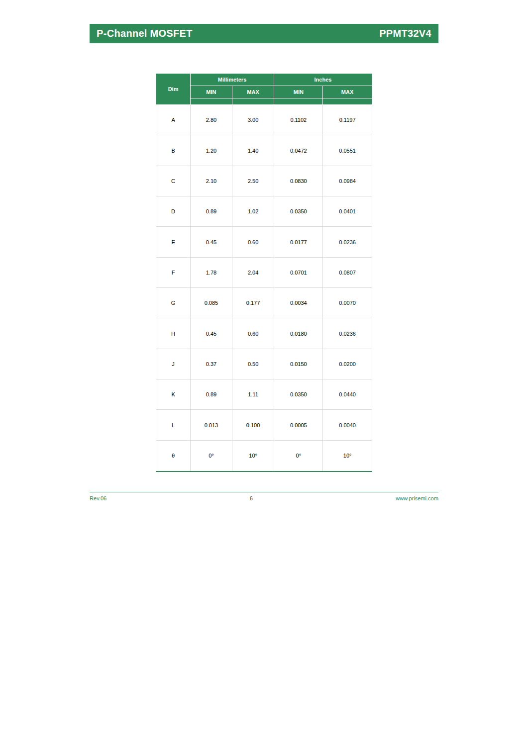P-Channel MOSFET PPMT32V4
| Dim | Millimeters | Inches |
| --- | --- | --- |
| MIN | MAX | MIN | MAX |
| A | 2.80 | 3.00 | 0.1102 | 0.1197 |
| B | 1.20 | 1.40 | 0.0472 | 0.0551 |
| C | 2.10 | 2.50 | 0.0830 | 0.0984 |
| D | 0.89 | 1.02 | 0.0350 | 0.0401 |
| E | 0.45 | 0.60 | 0.0177 | 0.0236 |
| F | 1.78 | 2.04 | 0.0701 | 0.0807 |
| G | 0.085 | 0.177 | 0.0034 | 0.0070 |
| H | 0.45 | 0.60 | 0.0180 | 0.0236 |
| J | 0.37 | 0.50 | 0.0150 | 0.0200 |
| K | 0.89 | 1.11 | 0.0350 | 0.0440 |
| L | 0.013 | 0.100 | 0.0005 | 0.0040 |
| θ | 0° | 10° | 0° | 10° |
Rev.06 6 www.prisemi.com